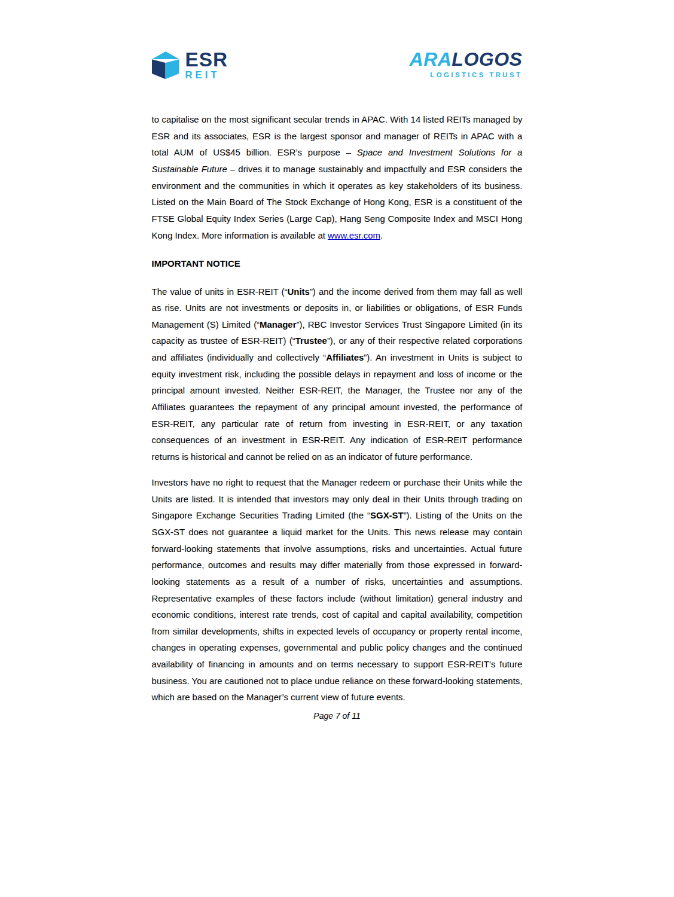ESR REIT
ARALOGOS
LOGISTICS TRUST
to capitalise on the most significant secular trends in APAC. With 14 listed REITs managed by ESR and its associates, ESR is the largest sponsor and manager of REITs in APAC with a total AUM of US$45 billion. ESR’s purpose – Space and Investment Solutions for a Sustainable Future – drives it to manage sustainably and impactfully and ESR considers the environment and the communities in which it operates as key stakeholders of its business. Listed on the Main Board of The Stock Exchange of Hong Kong, ESR is a constituent of the FTSE Global Equity Index Series (Large Cap), Hang Seng Composite Index and MSCI Hong Kong Index. More information is available at www.esr.com.
IMPORTANT NOTICE
The value of units in ESR-REIT (“Units”) and the income derived from them may fall as well as rise. Units are not investments or deposits in, or liabilities or obligations, of ESR Funds Management (S) Limited (“Manager”), RBC Investor Services Trust Singapore Limited (in its capacity as trustee of ESR-REIT) (“Trustee”), or any of their respective related corporations and affiliates (individually and collectively “Affiliates”). An investment in Units is subject to equity investment risk, including the possible delays in repayment and loss of income or the principal amount invested. Neither ESR-REIT, the Manager, the Trustee nor any of the Affiliates guarantees the repayment of any principal amount invested, the performance of ESR-REIT, any particular rate of return from investing in ESR-REIT, or any taxation consequences of an investment in ESR-REIT. Any indication of ESR-REIT performance returns is historical and cannot be relied on as an indicator of future performance.
Investors have no right to request that the Manager redeem or purchase their Units while the Units are listed. It is intended that investors may only deal in their Units through trading on Singapore Exchange Securities Trading Limited (the “SGX-ST”). Listing of the Units on the SGX-ST does not guarantee a liquid market for the Units. This news release may contain forward-looking statements that involve assumptions, risks and uncertainties. Actual future performance, outcomes and results may differ materially from those expressed in forward-looking statements as a result of a number of risks, uncertainties and assumptions. Representative examples of these factors include (without limitation) general industry and economic conditions, interest rate trends, cost of capital and capital availability, competition from similar developments, shifts in expected levels of occupancy or property rental income, changes in operating expenses, governmental and public policy changes and the continued availability of financing in amounts and on terms necessary to support ESR-REIT’s future business. You are cautioned not to place undue reliance on these forward-looking statements, which are based on the Manager’s current view of future events.
Page 7 of 11